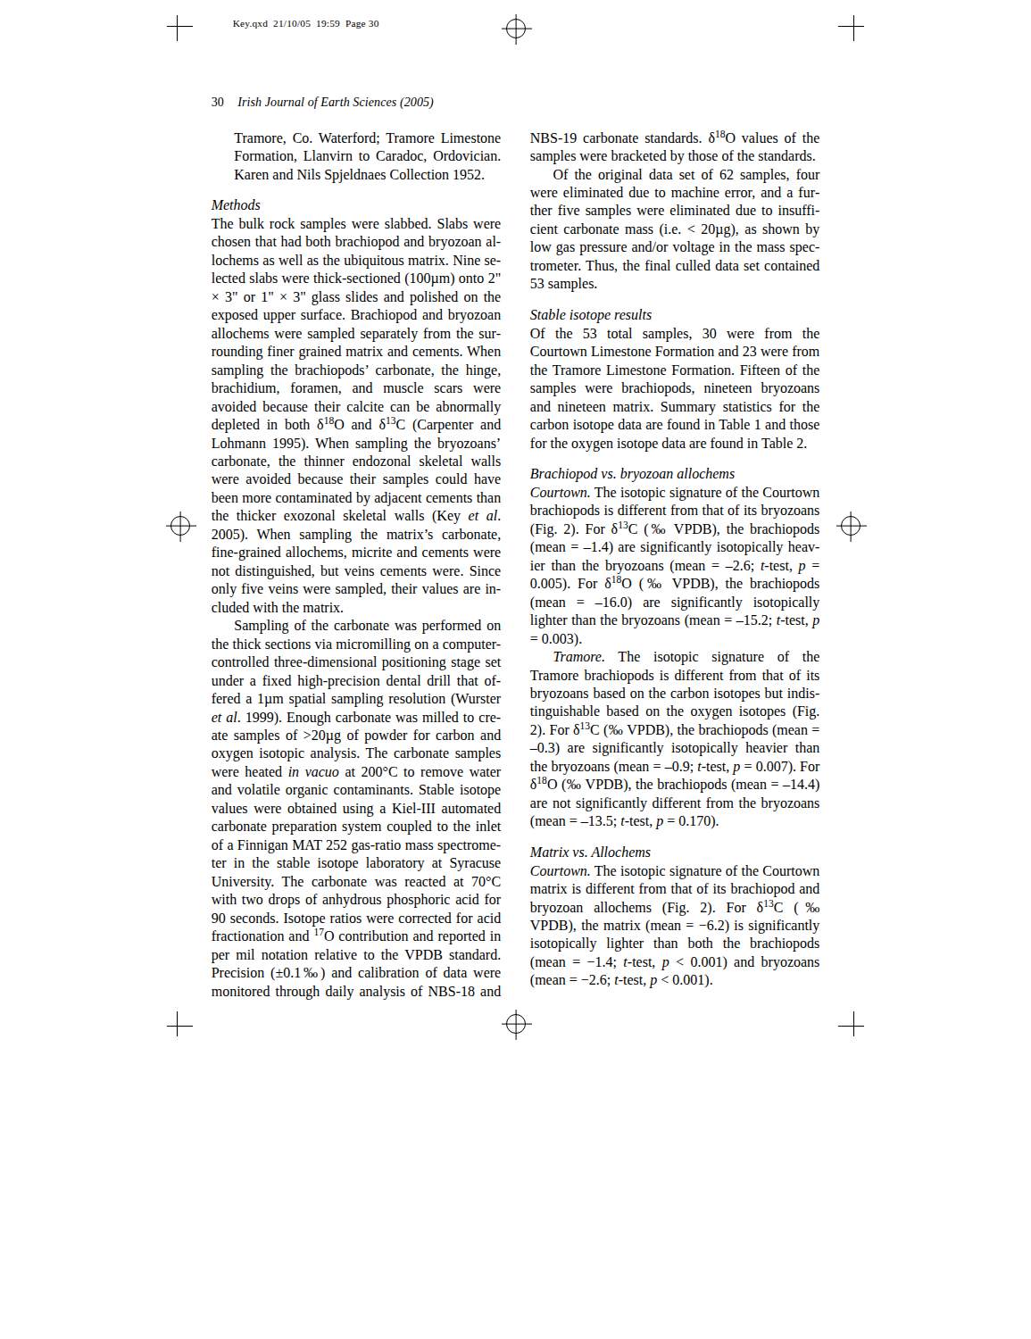Key.qxd 21/10/05 19:59 Page 30
30 Irish Journal of Earth Sciences (2005)
Tramore, Co. Waterford; Tramore Limestone Formation, Llanvirn to Caradoc, Ordovician. Karen and Nils Spjeldnaes Collection 1952.
Methods
The bulk rock samples were slabbed. Slabs were chosen that had both brachiopod and bryozoan allochems as well as the ubiquitous matrix. Nine selected slabs were thick-sectioned (100µm) onto 2" × 3" or 1" × 3" glass slides and polished on the exposed upper surface. Brachiopod and bryozoan allochems were sampled separately from the surrounding finer grained matrix and cements. When sampling the brachiopods’ carbonate, the hinge, brachidium, foramen, and muscle scars were avoided because their calcite can be abnormally depleted in both δ18O and δ13C (Carpenter and Lohmann 1995). When sampling the bryozoans’ carbonate, the thinner endozonal skeletal walls were avoided because their samples could have been more contaminated by adjacent cements than the thicker exozonal skeletal walls (Key et al. 2005). When sampling the matrix’s carbonate, fine-grained allochems, micrite and cements were not distinguished, but veins cements were. Since only five veins were sampled, their values are included with the matrix.
Sampling of the carbonate was performed on the thick sections via micromilling on a computer-controlled three-dimensional positioning stage set under a fixed high-precision dental drill that offered a 1µm spatial sampling resolution (Wurster et al. 1999). Enough carbonate was milled to create samples of >20µg of powder for carbon and oxygen isotopic analysis. The carbonate samples were heated in vacuo at 200°C to remove water and volatile organic contaminants. Stable isotope values were obtained using a Kiel-III automated carbonate preparation system coupled to the inlet of a Finnigan MAT 252 gas-ratio mass spectrometer in the stable isotope laboratory at Syracuse University. The carbonate was reacted at 70°C with two drops of anhydrous phosphoric acid for 90 seconds. Isotope ratios were corrected for acid fractionation and 17O contribution and reported in per mil notation relative to the VPDB standard. Precision (±0.1‰) and calibration of data were monitored through daily analysis of NBS-18 and NBS-19 carbonate standards. δ18O values of the samples were bracketed by those of the standards.
Of the original data set of 62 samples, four were eliminated due to machine error, and a further five samples were eliminated due to insufficient carbonate mass (i.e. < 20µg), as shown by low gas pressure and/or voltage in the mass spectrometer. Thus, the final culled data set contained 53 samples.
Stable isotope results
Of the 53 total samples, 30 were from the Courtown Limestone Formation and 23 were from the Tramore Limestone Formation. Fifteen of the samples were brachiopods, nineteen bryozoans and nineteen matrix. Summary statistics for the carbon isotope data are found in Table 1 and those for the oxygen isotope data are found in Table 2.
Brachiopod vs. bryozoan allochems
Courtown. The isotopic signature of the Courtown brachiopods is different from that of its bryozoans (Fig. 2). For δ13C (‰ VPDB), the brachiopods (mean = –1.4) are significantly isotopically heavier than the bryozoans (mean = –2.6; t-test, p = 0.005). For δ18O (‰ VPDB), the brachiopods (mean = –16.0) are significantly isotopically lighter than the bryozoans (mean = –15.2; t-test, p = 0.003).
Tramore. The isotopic signature of the Tramore brachiopods is different from that of its bryozoans based on the carbon isotopes but indistinguishable based on the oxygen isotopes (Fig. 2). For δ13C (‰ VPDB), the brachiopods (mean = –0.3) are significantly isotopically heavier than the bryozoans (mean = –0.9; t-test, p = 0.007). For δ18O (‰ VPDB), the brachiopods (mean = –14.4) are not significantly different from the bryozoans (mean = –13.5; t-test, p = 0.170).
Matrix vs. Allochems
Courtown. The isotopic signature of the Courtown matrix is different from that of its brachiopod and bryozoan allochems (Fig. 2). For δ13C (‰ VPDB), the matrix (mean = −6.2) is significantly isotopically lighter than both the brachiopods (mean = −1.4; t-test, p < 0.001) and bryozoans (mean = −2.6; t-test, p < 0.001).